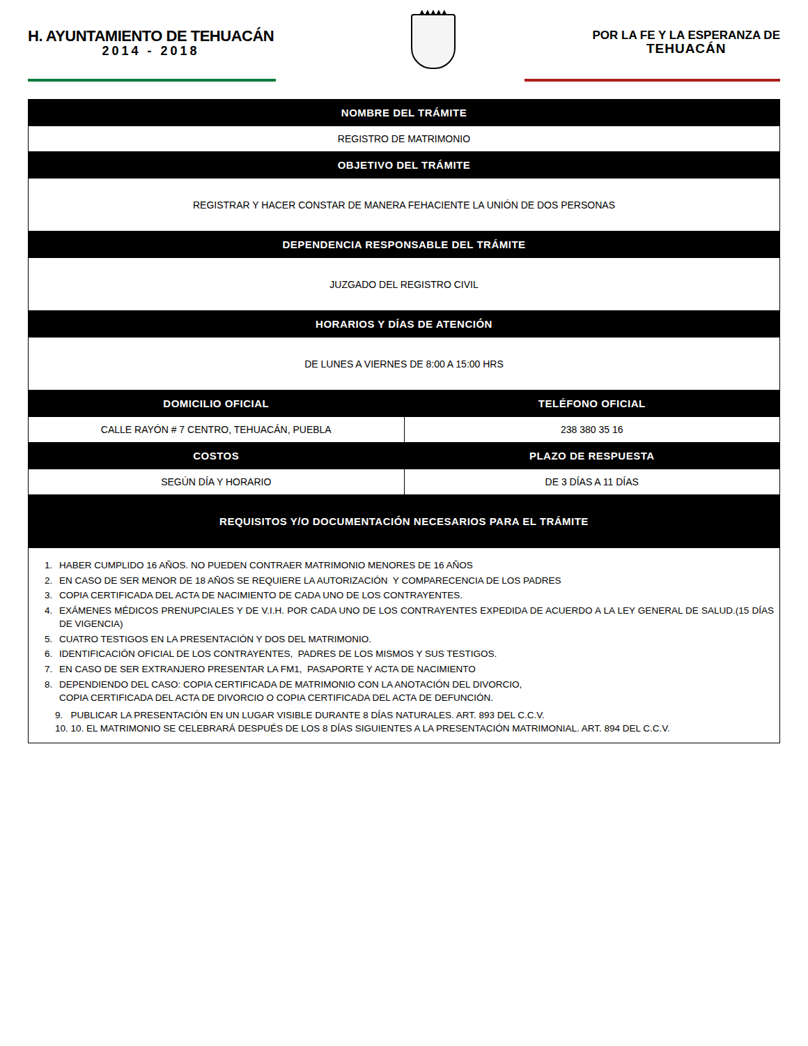H. AYUNTAMIENTO DE TEHUACÁN
2014 - 2018
POR LA FE Y LA ESPERANZA DE
TEHUACÁN
| NOMBRE DEL TRÁMITE |
| REGISTRO DE MATRIMONIO |
| OBJETIVO DEL TRÁMITE |
| REGISTRAR Y HACER CONSTAR DE MANERA FEHACIENTE LA UNIÓN DE DOS PERSONAS |
| DEPENDENCIA RESPONSABLE DEL TRÁMITE |
| JUZGADO DEL REGISTRO CIVIL |
| HORARIOS Y DÍAS DE ATENCIÓN |
| DE LUNES A VIERNES DE 8:00 A 15:00 HRS |
| DOMICILIO OFICIAL | TELÉFONO OFICIAL |
| CALLE RAYÓN # 7 CENTRO, TEHUACÁN, PUEBLA | 238 380 35 16 |
| COSTOS | PLAZO DE RESPUESTA |
| SEGÚN DÍA Y HORARIO | DE 3 DÍAS A 11 DÍAS |
| REQUISITOS Y/O DOCUMENTACIÓN NECESARIOS PARA EL TRÁMITE |
| HABER CUMPLIDO 16 AÑOS. NO PUEDEN CONTRAER MATRIMONIO MENORES DE 16 AÑOS EN CASO DE SER MENOR DE 18 AÑOS SE REQUIERE LA AUTORIZACIÓN Y COMPARECENCIA DE LOS PADRES COPIA CERTIFICADA DEL ACTA DE NACIMIENTO DE CADA UNO DE LOS CONTRAYENTES. EXÁMENES MÉDICOS PRENUPCIALES Y DE V.I.H. POR CADA UNO DE LOS CONTRAYENTES EXPEDIDA DE ACUERDO A LA LEY GENERAL DE SALUD.(15 DÍAS DE VIGENCIA) CUATRO TESTIGOS EN LA PRESENTACIÓN Y DOS DEL MATRIMONIO. IDENTIFICACIÓN OFICIAL DE LOS CONTRAYENTES, PADRES DE LOS MISMOS Y SUS TESTIGOS. EN CASO DE SER EXTRANJERO PRESENTAR LA FM1, PASAPORTE Y ACTA DE NACIMIENTO DEPENDIENDO DEL CASO: COPIA CERTIFICADA DE MATRIMONIO CON LA ANOTACIÓN DEL DIVORCIO, COPIA CERTIFICADA DEL ACTA DE DIVORCIO O COPIA CERTIFICADA DEL ACTA DE DEFUNCIÓN. 9. PUBLICAR LA PRESENTACIÓN EN UN LUGAR VISIBLE DURANTE 8 DÍAS NATURALES. ART. 893 DEL C.C.V. 10. 10. EL MATRIMONIO SE CELEBRARÁ DESPUÉS DE LOS 8 DÍAS SIGUIENTES A LA PRESENTACIÓN MATRIMONIAL. ART. 894 DEL C.C.V. |